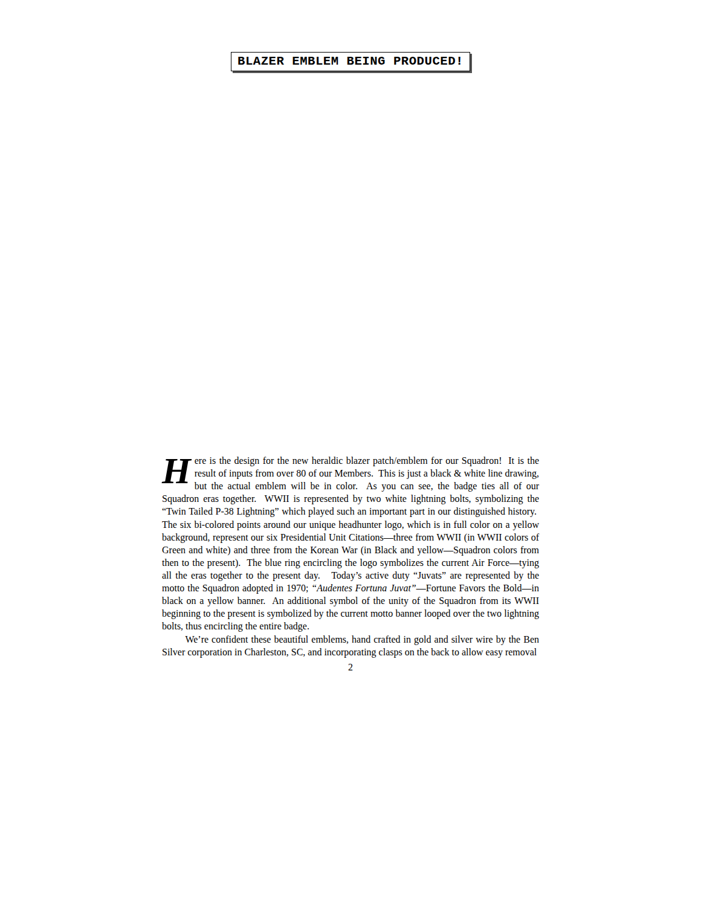BLAZER EMBLEM BEING PRODUCED!
Here is the design for the new heraldic blazer patch/emblem for our Squadron! It is the result of inputs from over 80 of our Members. This is just a black & white line drawing, but the actual emblem will be in color. As you can see, the badge ties all of our Squadron eras together. WWII is represented by two white lightning bolts, symbolizing the “Twin Tailed P-38 Lightning” which played such an important part in our distinguished history. The six bi-colored points around our unique headhunter logo, which is in full color on a yellow background, represent our six Presidential Unit Citations—three from WWII (in WWII colors of Green and white) and three from the Korean War (in Black and yellow—Squadron colors from then to the present). The blue ring encircling the logo symbolizes the current Air Force—tying all the eras together to the present day. Today’s active duty “Juvats” are represented by the motto the Squadron adopted in 1970; “Audentes Fortuna Juvat”—Fortune Favors the Bold—in black on a yellow banner. An additional symbol of the unity of the Squadron from its WWII beginning to the present is symbolized by the current motto banner looped over the two lightning bolts, thus encircling the entire badge.
We’re confident these beautiful emblems, hand crafted in gold and silver wire by the Ben Silver corporation in Charleston, SC, and incorporating clasps on the back to allow easy removal
2